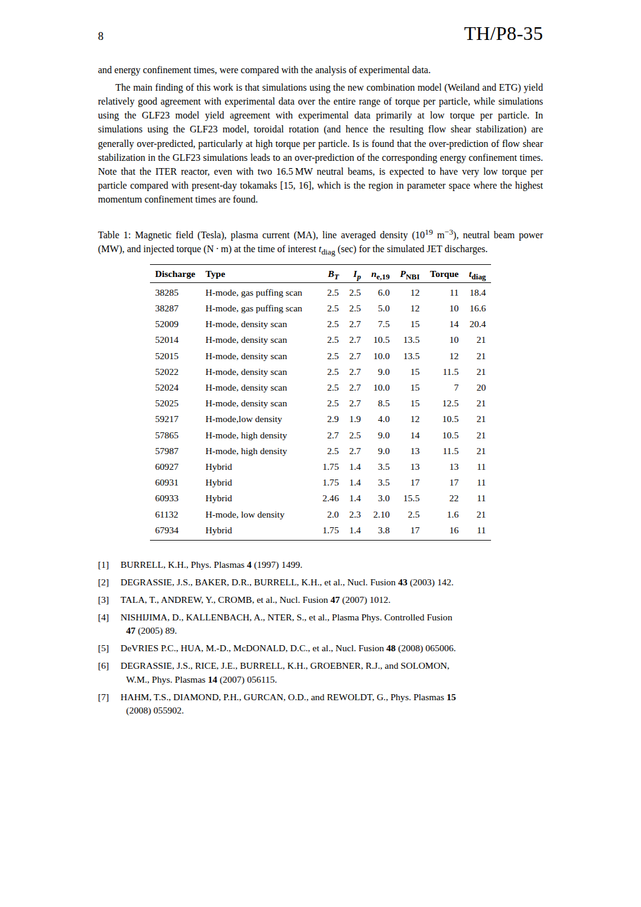8 TH/P8-35
and energy confinement times, were compared with the analysis of experimental data.
The main finding of this work is that simulations using the new combination model (Weiland and ETG) yield relatively good agreement with experimental data over the entire range of torque per particle, while simulations using the GLF23 model yield agreement with experimental data primarily at low torque per particle. In simulations using the GLF23 model, toroidal rotation (and hence the resulting flow shear stabilization) are generally over-predicted, particularly at high torque per particle. Is is found that the over-prediction of flow shear stabilization in the GLF23 simulations leads to an over-prediction of the corresponding energy confinement times. Note that the ITER reactor, even with two 16.5 MW neutral beams, is expected to have very low torque per particle compared with present-day tokamaks [15, 16], which is the region in parameter space where the highest momentum confinement times are found.
Table 1: Magnetic field (Tesla), plasma current (MA), line averaged density (1019 m−3), neutral beam power (MW), and injected torque (N · m) at the time of interest tdiag (sec) for the simulated JET discharges.
| Discharge | Type | B T | I p | n e,19 | P NBI | Torque | t diag |
| --- | --- | --- | --- | --- | --- | --- | --- |
| 38285 | H-mode, gas puffing scan | 2.5 | 2.5 | 6.0 | 12 | 11 | 18.4 |
| 38287 | H-mode, gas puffing scan | 2.5 | 2.5 | 5.0 | 12 | 10 | 16.6 |
| 52009 | H-mode, density scan | 2.5 | 2.7 | 7.5 | 15 | 14 | 20.4 |
| 52014 | H-mode, density scan | 2.5 | 2.7 | 10.5 | 13.5 | 10 | 21 |
| 52015 | H-mode, density scan | 2.5 | 2.7 | 10.0 | 13.5 | 12 | 21 |
| 52022 | H-mode, density scan | 2.5 | 2.7 | 9.0 | 15 | 11.5 | 21 |
| 52024 | H-mode, density scan | 2.5 | 2.7 | 10.0 | 15 | 7 | 20 |
| 52025 | H-mode, density scan | 2.5 | 2.7 | 8.5 | 15 | 12.5 | 21 |
| 59217 | H-mode,low density | 2.9 | 1.9 | 4.0 | 12 | 10.5 | 21 |
| 57865 | H-mode, high density | 2.7 | 2.5 | 9.0 | 14 | 10.5 | 21 |
| 57987 | H-mode, high density | 2.5 | 2.7 | 9.0 | 13 | 11.5 | 21 |
| 60927 | Hybrid | 1.75 | 1.4 | 3.5 | 13 | 13 | 11 |
| 60931 | Hybrid | 1.75 | 1.4 | 3.5 | 17 | 17 | 11 |
| 60933 | Hybrid | 2.46 | 1.4 | 3.0 | 15.5 | 22 | 11 |
| 61132 | H-mode, low density | 2.0 | 2.3 | 2.10 | 2.5 | 1.6 | 21 |
| 67934 | Hybrid | 1.75 | 1.4 | 3.8 | 17 | 16 | 11 |
BURRELL, K.H., Phys. Plasmas 4 (1997) 1499.
DEGRASSIE, J.S., BAKER, D.R., BURRELL, K.H., et al., Nucl. Fusion 43 (2003) 142.
TALA, T., ANDREW, Y., CROMB, et al., Nucl. Fusion 47 (2007) 1012.
NISHIJIMA, D., KALLENBACH, A., NTER, S., et al., Plasma Phys. Controlled Fusion 47 (2005) 89.
DeVRIES P.C., HUA, M.-D., McDONALD, D.C., et al., Nucl. Fusion 48 (2008) 065006.
DEGRASSIE, J.S., RICE, J.E., BURRELL, K.H., GROEBNER, R.J., and SOLOMON, W.M., Phys. Plasmas 14 (2007) 056115.
HAHM, T.S., DIAMOND, P.H., GURCAN, O.D., and REWOLDT, G., Phys. Plasmas 15 (2008) 055902.